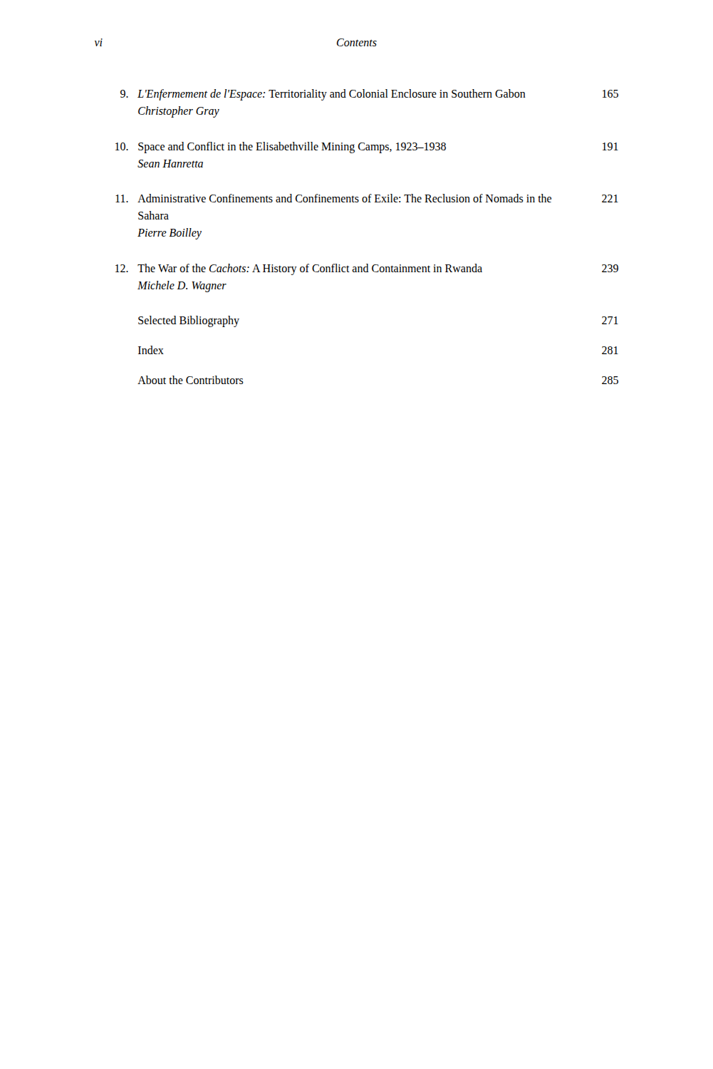vi
Contents
9. L'Enfermement de l'Espace: Territoriality and Colonial Enclosure in Southern Gabon Christopher Gray 165
10. Space and Conflict in the Elisabethville Mining Camps, 1923–1938 Sean Hanretta 191
11. Administrative Confinements and Confinements of Exile: The Reclusion of Nomads in the Sahara Pierre Boilley 221
12. The War of the Cachots: A History of Conflict and Containment in Rwanda Michele D. Wagner 239
Selected Bibliography 271
Index 281
About the Contributors 285